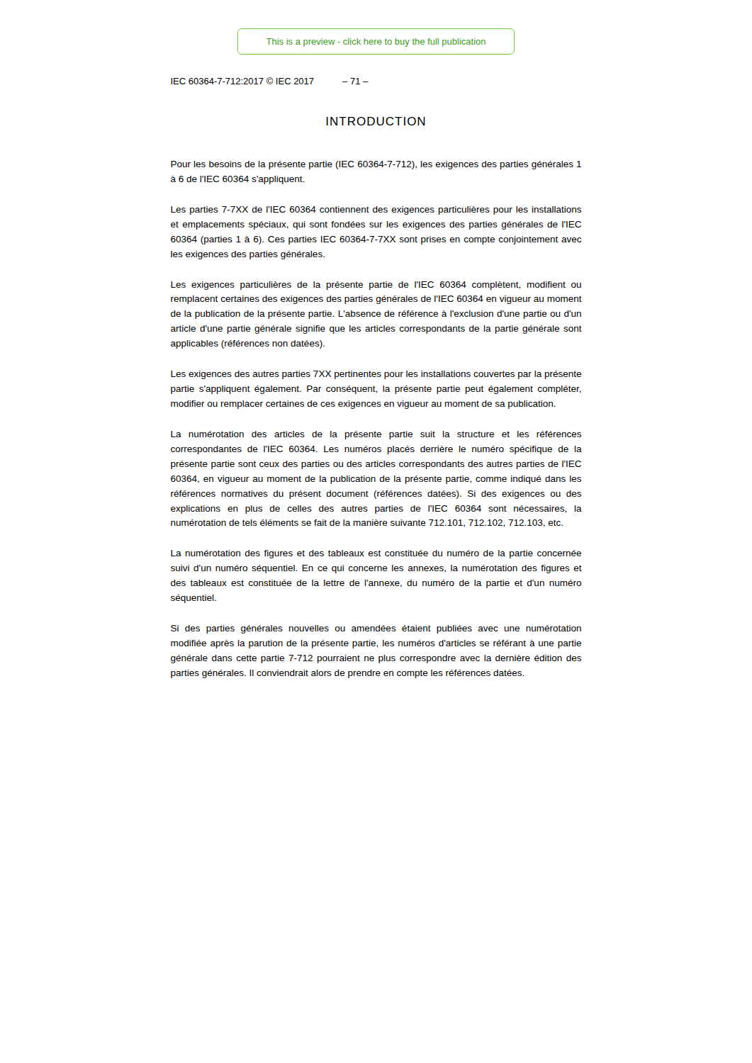This is a preview - click here to buy the full publication
IEC 60364-7-712:2017 © IEC 2017 – 71 –
INTRODUCTION
Pour les besoins de la présente partie (IEC 60364-7-712), les exigences des parties générales 1 à 6 de l'IEC 60364 s'appliquent.
Les parties 7-7XX de l'IEC 60364 contiennent des exigences particulières pour les installations et emplacements spéciaux, qui sont fondées sur les exigences des parties générales de l'IEC 60364 (parties 1 à 6). Ces parties IEC 60364-7-7XX sont prises en compte conjointement avec les exigences des parties générales.
Les exigences particulières de la présente partie de l'IEC 60364 complètent, modifient ou remplacent certaines des exigences des parties générales de l'IEC 60364 en vigueur au moment de la publication de la présente partie. L'absence de référence à l'exclusion d'une partie ou d'un article d'une partie générale signifie que les articles correspondants de la partie générale sont applicables (références non datées).
Les exigences des autres parties 7XX pertinentes pour les installations couvertes par la présente partie s'appliquent également. Par conséquent, la présente partie peut également compléter, modifier ou remplacer certaines de ces exigences en vigueur au moment de sa publication.
La numérotation des articles de la présente partie suit la structure et les références correspondantes de l'IEC 60364. Les numéros placés derrière le numéro spécifique de la présente partie sont ceux des parties ou des articles correspondants des autres parties de l'IEC 60364, en vigueur au moment de la publication de la présente partie, comme indiqué dans les références normatives du présent document (références datées). Si des exigences ou des explications en plus de celles des autres parties de l'IEC 60364 sont nécessaires, la numérotation de tels éléments se fait de la manière suivante 712.101, 712.102, 712.103, etc.
La numérotation des figures et des tableaux est constituée du numéro de la partie concernée suivi d'un numéro séquentiel. En ce qui concerne les annexes, la numérotation des figures et des tableaux est constituée de la lettre de l'annexe, du numéro de la partie et d'un numéro séquentiel.
Si des parties générales nouvelles ou amendées étaient publiées avec une numérotation modifiée après la parution de la présente partie, les numéros d'articles se référant à une partie générale dans cette partie 7-712 pourraient ne plus correspondre avec la dernière édition des parties générales. Il conviendrait alors de prendre en compte les références datées.